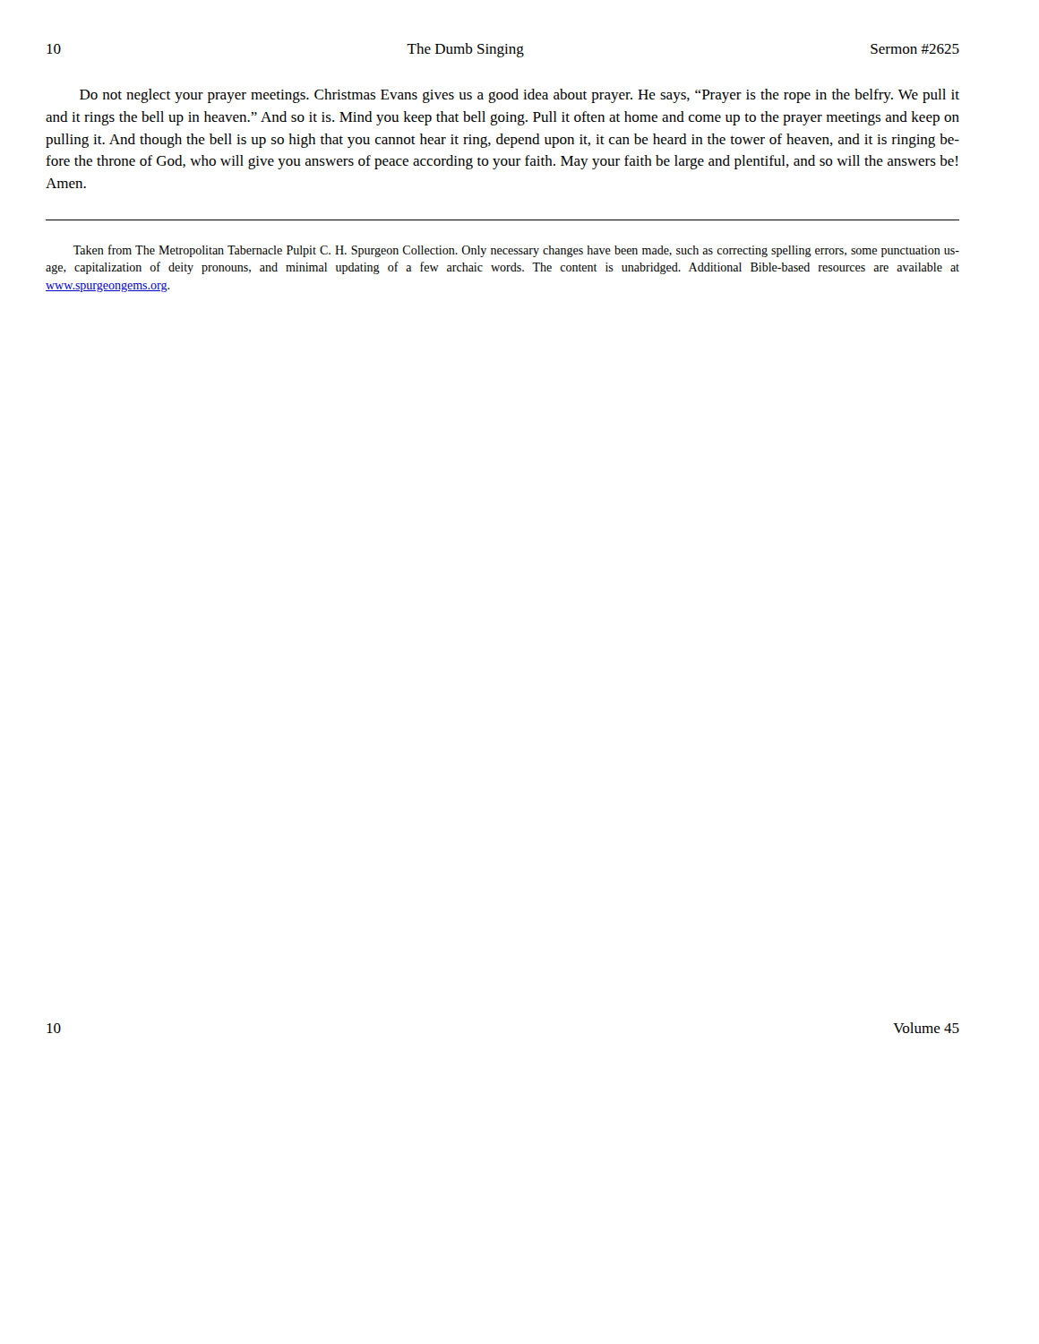10 The Dumb Singing Sermon #2625
Do not neglect your prayer meetings. Christmas Evans gives us a good idea about prayer. He says, “Prayer is the rope in the belfry. We pull it and it rings the bell up in heaven.” And so it is. Mind you keep that bell going. Pull it often at home and come up to the prayer meetings and keep on pulling it. And though the bell is up so high that you cannot hear it ring, depend upon it, it can be heard in the tower of heaven, and it is ringing before the throne of God, who will give you answers of peace according to your faith. May your faith be large and plentiful, and so will the answers be! Amen.
Taken from The Metropolitan Tabernacle Pulpit C. H. Spurgeon Collection. Only necessary changes have been made, such as correcting spelling errors, some punctuation usage, capitalization of deity pronouns, and minimal updating of a few archaic words. The content is unabridged. Additional Bible-based resources are available at www.spurgeongems.org.
10 Volume 45